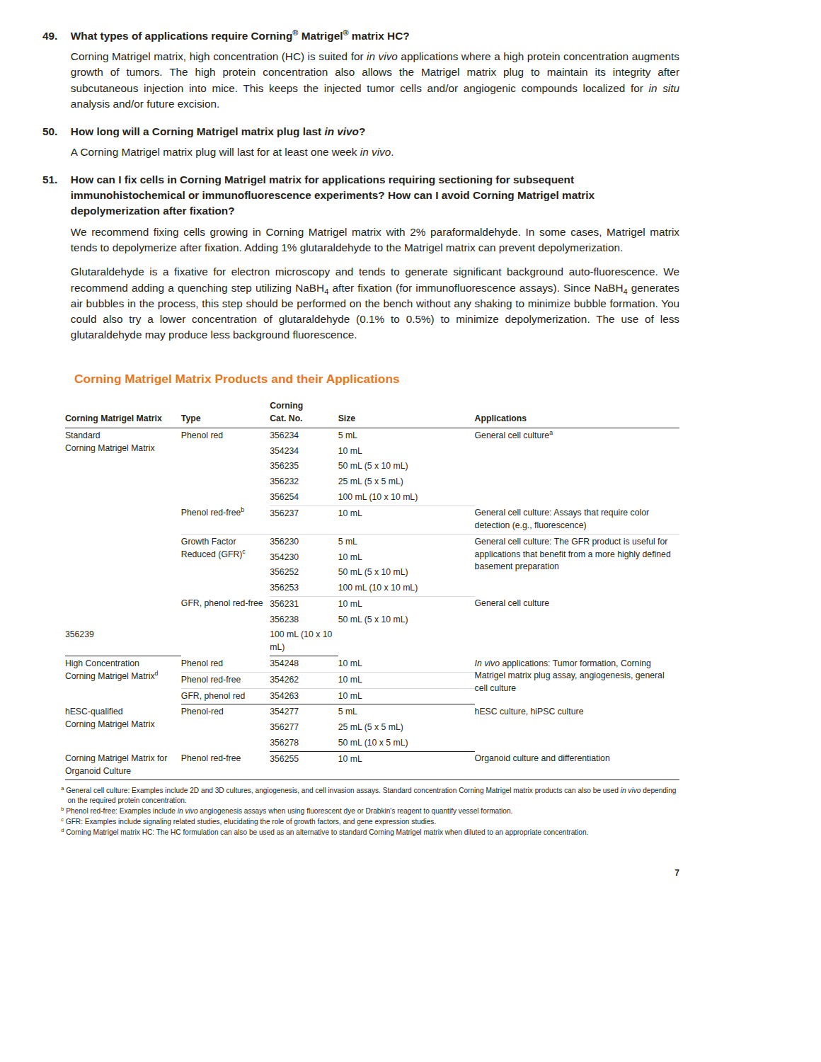What types of applications require Corning® Matrigel® matrix HC?
Corning Matrigel matrix, high concentration (HC) is suited for in vivo applications where a high protein concentration augments growth of tumors. The high protein concentration also allows the Matrigel matrix plug to maintain its integrity after subcutaneous injection into mice. This keeps the injected tumor cells and/or angiogenic compounds localized for in situ analysis and/or future excision.
How long will a Corning Matrigel matrix plug last in vivo?
A Corning Matrigel matrix plug will last for at least one week in vivo.
How can I fix cells in Corning Matrigel matrix for applications requiring sectioning for subsequent immunohistochemical or immunofluorescence experiments? How can I avoid Corning Matrigel matrix depolymerization after fixation?
We recommend fixing cells growing in Corning Matrigel matrix with 2% paraformaldehyde. In some cases, Matrigel matrix tends to depolymerize after fixation. Adding 1% glutaraldehyde to the Matrigel matrix can prevent depolymerization.
Glutaraldehyde is a fixative for electron microscopy and tends to generate significant background auto-fluorescence. We recommend adding a quenching step utilizing NaBH4 after fixation (for immunofluorescence assays). Since NaBH4 generates air bubbles in the process, this step should be performed on the bench without any shaking to minimize bubble formation. You could also try a lower concentration of glutaraldehyde (0.1% to 0.5%) to minimize depolymerization. The use of less glutaraldehyde may produce less background fluorescence.
Corning Matrigel Matrix Products and their Applications
| Corning Matrigel Matrix | Type | Corning Cat. No. | Size | Applications |
| --- | --- | --- | --- | --- |
| Standard Corning Matrigel Matrix | Phenol red | 356234 | 5 mL | General cell culture a |
| 354234 | 10 mL |
| 356235 | 50 mL (5 x 10 mL) |
| 356232 | 25 mL (5 x 5 mL) |
| 356254 | 100 mL (10 x 10 mL) |
| Phenol red-free b | 356237 | 10 mL | General cell culture: Assays that require color detection (e.g., fluorescence) |
| Growth Factor Reduced (GFR) c | 356230 | 5 mL | General cell culture: The GFR product is useful for applications that benefit from a more highly defined basement preparation |
| 354230 | 10 mL |
| 356252 | 50 mL (5 x 10 mL) |
| 356253 | 100 mL (10 x 10 mL) |
| GFR, phenol red-free | 356231 | 10 mL | General cell culture |
| 356238 | 50 mL (5 x 10 mL) |
| 356239 | 100 mL (10 x 10 mL) |
| High Concentration Corning Matrigel Matrix d | Phenol red | 354248 | 10 mL | In vivo applications: Tumor formation, Corning Matrigel matrix plug assay, angiogenesis, general cell culture |
| Phenol red-free | 354262 | 10 mL |
| GFR, phenol red | 354263 | 10 mL |
| hESC-qualified Corning Matrigel Matrix | Phenol-red | 354277 | 5 mL | hESC culture, hiPSC culture |
| 356277 | 25 mL (5 x 5 mL) |
| 356278 | 50 mL (10 x 5 mL) |
| Corning Matrigel Matrix for Organoid Culture | Phenol red-free | 356255 | 10 mL | Organoid culture and differentiation |
a General cell culture: Examples include 2D and 3D cultures, angiogenesis, and cell invasion assays. Standard concentration Corning Matrigel matrix products can also be used in vivo depending on the required protein concentration.
b Phenol red-free: Examples include in vivo angiogenesis assays when using fluorescent dye or Drabkin's reagent to quantify vessel formation.
c GFR: Examples include signaling related studies, elucidating the role of growth factors, and gene expression studies.
d Corning Matrigel matrix HC: The HC formulation can also be used as an alternative to standard Corning Matrigel matrix when diluted to an appropriate concentration.
7